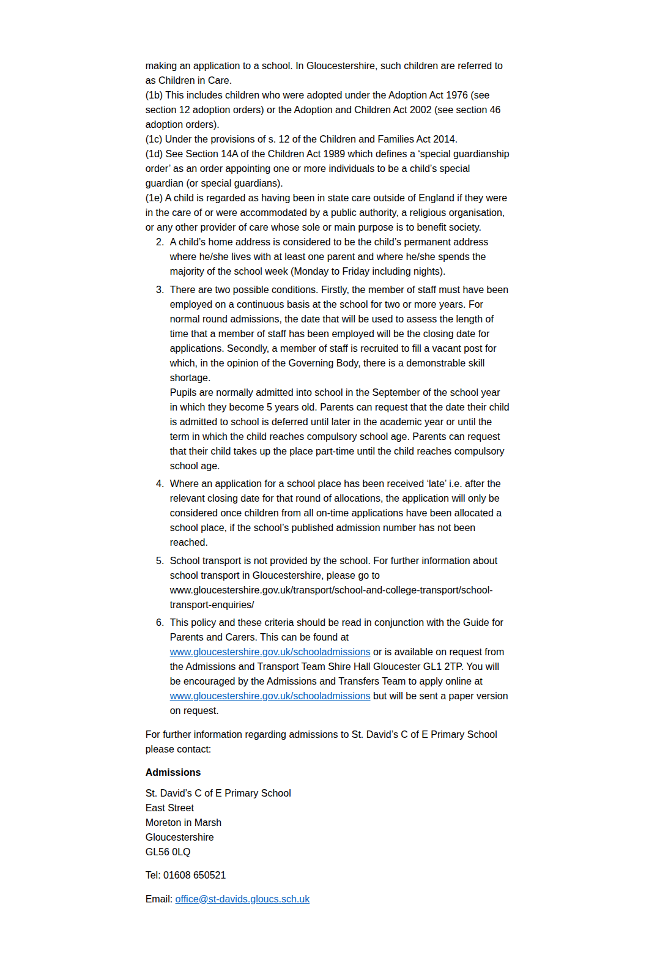making an application to a school. In Gloucestershire, such children are referred to as Children in Care.
(1b) This includes children who were adopted under the Adoption Act 1976 (see section 12 adoption orders) or the Adoption and Children Act 2002 (see section 46 adoption orders).
(1c) Under the provisions of s. 12 of the Children and Families Act 2014.
(1d) See Section 14A of the Children Act 1989 which defines a ‘special guardianship order’ as an order appointing one or more individuals to be a child’s special guardian (or special guardians).
(1e) A child is regarded as having been in state care outside of England if they were in the care of or were accommodated by a public authority, a religious organisation, or any other provider of care whose sole or main purpose is to benefit society.
A child’s home address is considered to be the child’s permanent address where he/she lives with at least one parent and where he/she spends the majority of the school week (Monday to Friday including nights).
There are two possible conditions. Firstly, the member of staff must have been employed on a continuous basis at the school for two or more years. For normal round admissions, the date that will be used to assess the length of time that a member of staff has been employed will be the closing date for applications. Secondly, a member of staff is recruited to fill a vacant post for which, in the opinion of the Governing Body, there is a demonstrable skill shortage.
Pupils are normally admitted into school in the September of the school year in which they become 5 years old. Parents can request that the date their child is admitted to school is deferred until later in the academic year or until the term in which the child reaches compulsory school age. Parents can request that their child takes up the place part-time until the child reaches compulsory school age.
Where an application for a school place has been received ‘late’ i.e. after the relevant closing date for that round of allocations, the application will only be considered once children from all on-time applications have been allocated a school place, if the school’s published admission number has not been reached.
School transport is not provided by the school. For further information about school transport in Gloucestershire, please go to www.gloucestershire.gov.uk/transport/school-and-college-transport/school-transport-enquiries/
This policy and these criteria should be read in conjunction with the Guide for Parents and Carers. This can be found at www.gloucestershire.gov.uk/schooladmissions or is available on request from the Admissions and Transport Team Shire Hall Gloucester GL1 2TP. You will be encouraged by the Admissions and Transfers Team to apply online at www.gloucestershire.gov.uk/schooladmissions but will be sent a paper version on request.
For further information regarding admissions to St. David’s C of E Primary School please contact:
Admissions
St. David’s C of E Primary School East Street Moreton in Marsh Gloucestershire GL56 0LQ
Tel: 01608 650521
Email: office@st-davids.gloucs.sch.uk